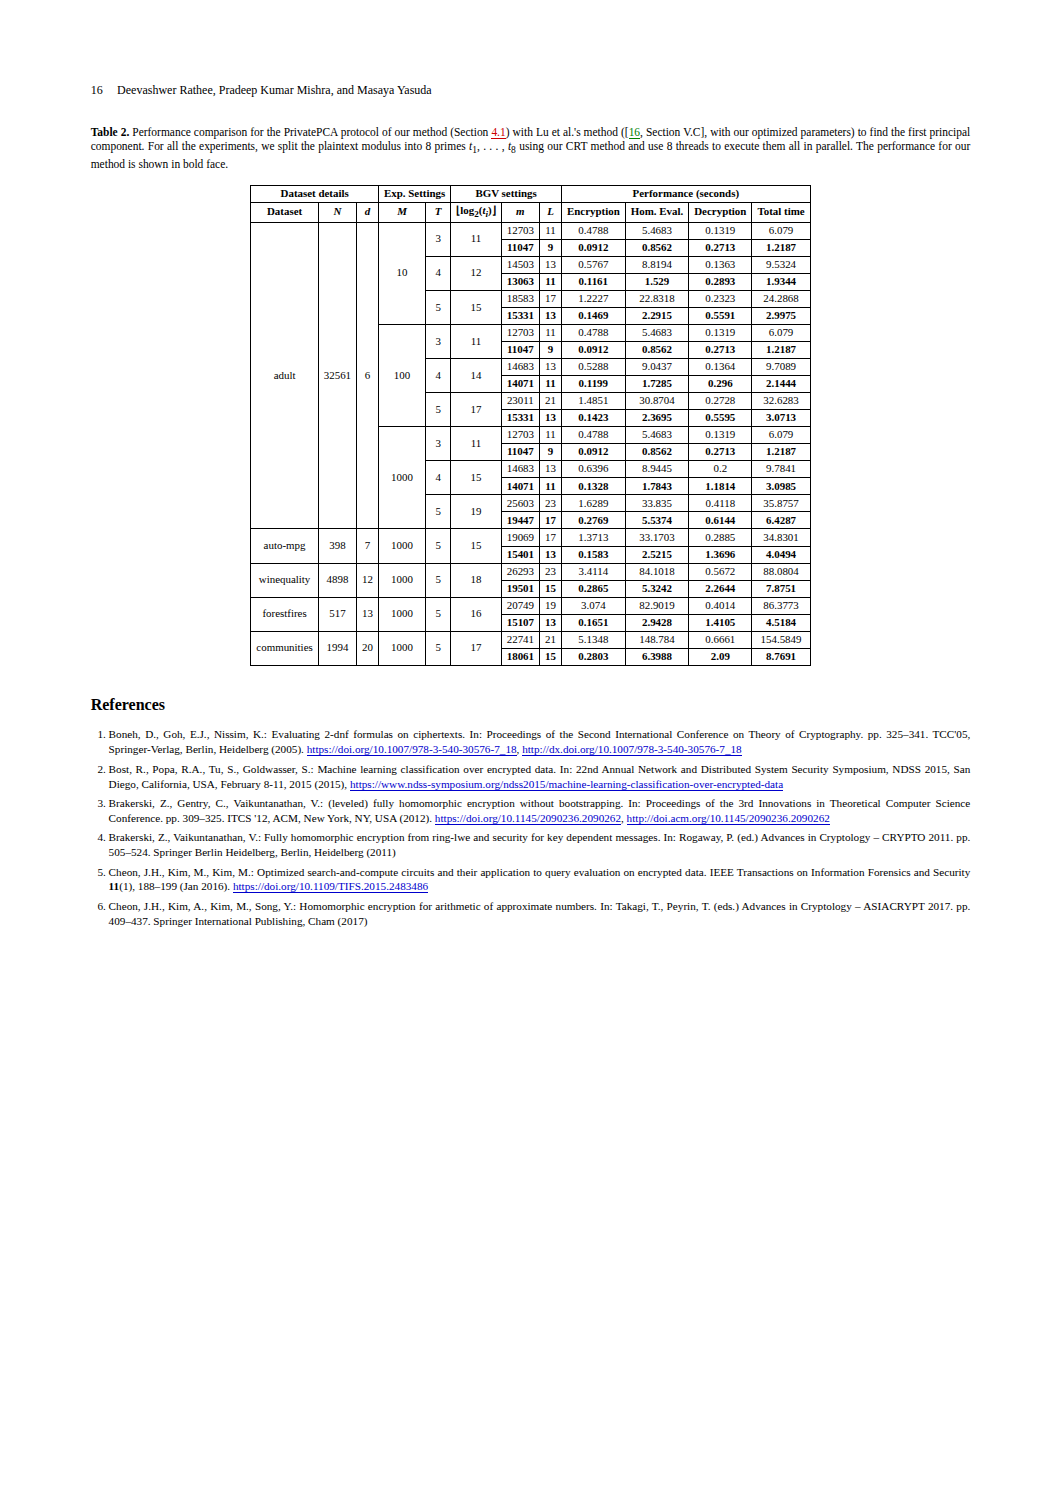16 Deevashwer Rathee, Pradeep Kumar Mishra, and Masaya Yasuda
Table 2. Performance comparison for the PrivatePCA protocol of our method (Section 4.1) with Lu et al.'s method ([16, Section V.C], with our optimized parameters) to find the first principal component. For all the experiments, we split the plaintext modulus into 8 primes t1, . . . , t8 using our CRT method and use 8 threads to execute them all in parallel. The performance for our method is shown in bold face.
| Dataset details | Exp. Settings | BGV settings | Performance (seconds) |
| --- | --- | --- | --- |
| Dataset | N | d | M | T | ⌊log 2 ( t i )⌋ | m | L | Encryption | Hom. Eval. | Decryption | Total time |
| adult | 32561 | 6 | 10 | 3 | 11 | 12703 | 11 | 0.4788 | 5.4683 | 0.1319 | 6.079 |
| 11047 | 9 | 0.0912 | 0.8562 | 0.2713 | 1.2187 |
| 4 | 12 | 14503 | 13 | 0.5767 | 8.8194 | 0.1363 | 9.5324 |
| 13063 | 11 | 0.1161 | 1.529 | 0.2893 | 1.9344 |
| 5 | 15 | 18583 | 17 | 1.2227 | 22.8318 | 0.2323 | 24.2868 |
| 15331 | 13 | 0.1469 | 2.2915 | 0.5591 | 2.9975 |
| 100 | 3 | 11 | 12703 | 11 | 0.4788 | 5.4683 | 0.1319 | 6.079 |
| 11047 | 9 | 0.0912 | 0.8562 | 0.2713 | 1.2187 |
| 4 | 14 | 14683 | 13 | 0.5288 | 9.0437 | 0.1364 | 9.7089 |
| 14071 | 11 | 0.1199 | 1.7285 | 0.296 | 2.1444 |
| 5 | 17 | 23011 | 21 | 1.4851 | 30.8704 | 0.2728 | 32.6283 |
| 15331 | 13 | 0.1423 | 2.3695 | 0.5595 | 3.0713 |
| 1000 | 3 | 11 | 12703 | 11 | 0.4788 | 5.4683 | 0.1319 | 6.079 |
| 11047 | 9 | 0.0912 | 0.8562 | 0.2713 | 1.2187 |
| 4 | 15 | 14683 | 13 | 0.6396 | 8.9445 | 0.2 | 9.7841 |
| 14071 | 11 | 0.1328 | 1.7843 | 1.1814 | 3.0985 |
| 5 | 19 | 25603 | 23 | 1.6289 | 33.835 | 0.4118 | 35.8757 |
| 19447 | 17 | 0.2769 | 5.5374 | 0.6144 | 6.4287 |
| auto-mpg | 398 | 7 | 1000 | 5 | 15 | 19069 | 17 | 1.3713 | 33.1703 | 0.2885 | 34.8301 |
| 15401 | 13 | 0.1583 | 2.5215 | 1.3696 | 4.0494 |
| winequality | 4898 | 12 | 1000 | 5 | 18 | 26293 | 23 | 3.4114 | 84.1018 | 0.5672 | 88.0804 |
| 19501 | 15 | 0.2865 | 5.3242 | 2.2644 | 7.8751 |
| forestfires | 517 | 13 | 1000 | 5 | 16 | 20749 | 19 | 3.074 | 82.9019 | 0.4014 | 86.3773 |
| 15107 | 13 | 0.1651 | 2.9428 | 1.4105 | 4.5184 |
| communities | 1994 | 20 | 1000 | 5 | 17 | 22741 | 21 | 5.1348 | 148.784 | 0.6661 | 154.5849 |
| 18061 | 15 | 0.2803 | 6.3988 | 2.09 | 8.7691 |
References
Boneh, D., Goh, E.J., Nissim, K.: Evaluating 2-dnf formulas on ciphertexts. In: Proceedings of the Second International Conference on Theory of Cryptography. pp. 325–341. TCC'05, Springer-Verlag, Berlin, Heidelberg (2005). https://doi.org/10.1007/978-3-540-30576-7_18, http://dx.doi.org/10.1007/978-3-540-30576-7_18
Bost, R., Popa, R.A., Tu, S., Goldwasser, S.: Machine learning classification over encrypted data. In: 22nd Annual Network and Distributed System Security Symposium, NDSS 2015, San Diego, California, USA, February 8-11, 2015 (2015), https://www.ndss-symposium.org/ndss2015/machine-learning-classification-over-encrypted-data
Brakerski, Z., Gentry, C., Vaikuntanathan, V.: (leveled) fully homomorphic encryption without bootstrapping. In: Proceedings of the 3rd Innovations in Theoretical Computer Science Conference. pp. 309–325. ITCS '12, ACM, New York, NY, USA (2012). https://doi.org/10.1145/2090236.2090262, http://doi.acm.org/10.1145/2090236.2090262
Brakerski, Z., Vaikuntanathan, V.: Fully homomorphic encryption from ring-lwe and security for key dependent messages. In: Rogaway, P. (ed.) Advances in Cryptology – CRYPTO 2011. pp. 505–524. Springer Berlin Heidelberg, Berlin, Heidelberg (2011)
Cheon, J.H., Kim, M., Kim, M.: Optimized search-and-compute circuits and their application to query evaluation on encrypted data. IEEE Transactions on Information Forensics and Security 11(1), 188–199 (Jan 2016). https://doi.org/10.1109/TIFS.2015.2483486
Cheon, J.H., Kim, A., Kim, M., Song, Y.: Homomorphic encryption for arithmetic of approximate numbers. In: Takagi, T., Peyrin, T. (eds.) Advances in Cryptology – ASIACRYPT 2017. pp. 409–437. Springer International Publishing, Cham (2017)